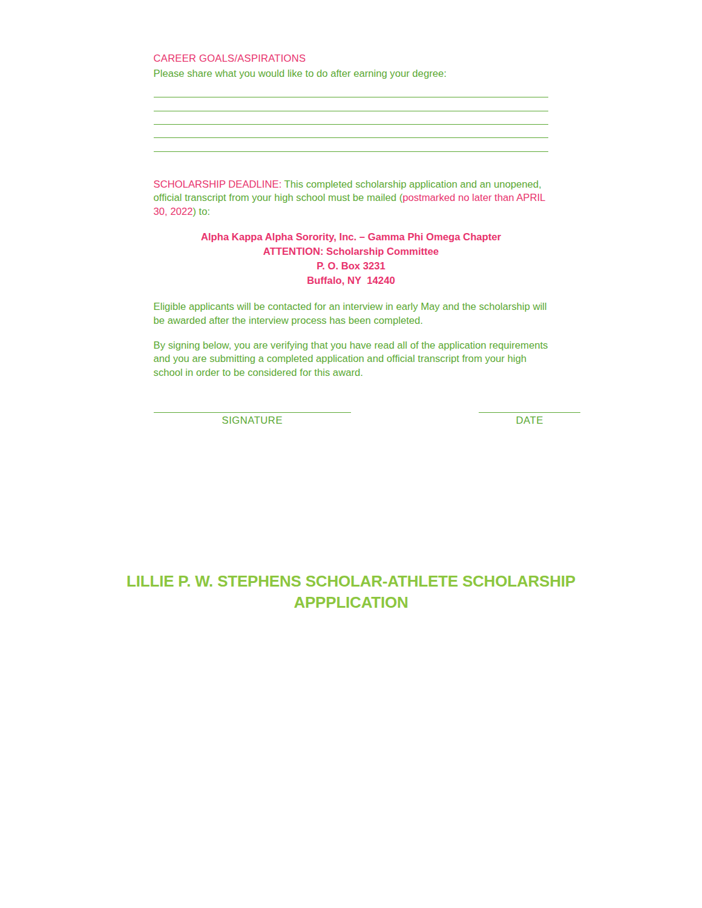CAREER GOALS/ASPIRATIONS
Please share what you would like to do after earning your degree:
SCHOLARSHIP DEADLINE: This completed scholarship application and an unopened, official transcript from your high school must be mailed (postmarked no later than APRIL 30, 2022) to:
Alpha Kappa Alpha Sorority, Inc. – Gamma Phi Omega Chapter
ATTENTION: Scholarship Committee
P. O. Box 3231
Buffalo, NY 14240
Eligible applicants will be contacted for an interview in early May and the scholarship will be awarded after the interview process has been completed.
By signing below, you are verifying that you have read all of the application requirements and you are submitting a completed application and official transcript from your high school in order to be considered for this award.
SIGNATURE
DATE
LILLIE P. W. STEPHENS SCHOLAR-ATHLETE SCHOLARSHIP APPPLICATION